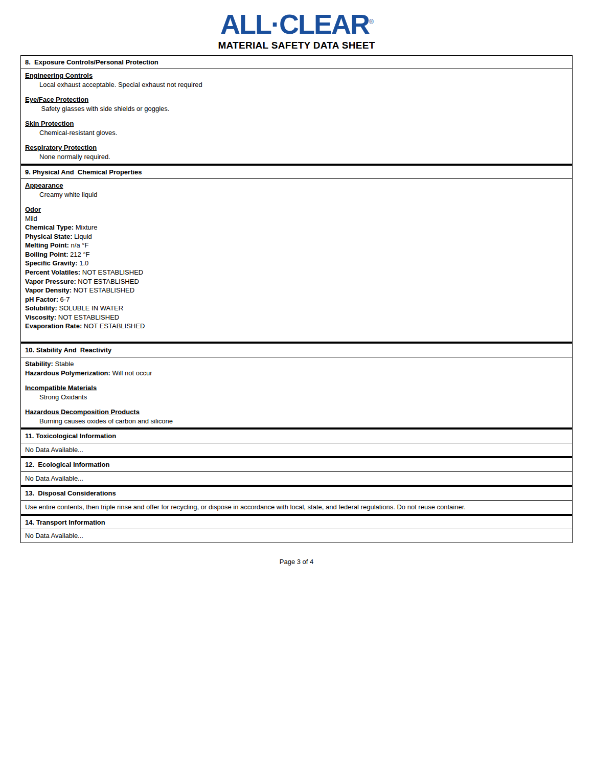ALL·CLEAR®
MATERIAL SAFETY DATA SHEET
| 8. Exposure Controls/Personal Protection |
| Engineering Controls Local exhaust acceptable. Special exhaust not required Eye/Face Protection Safety glasses with side shields or goggles. Skin Protection Chemical-resistant gloves. Respiratory Protection None normally required. |
| 9. Physical And Chemical Properties |
| Appearance Creamy white liquid Odor Mild Chemical Type: Mixture Physical State: Liquid Melting Point: n/a °F Boiling Point: 212 °F Specific Gravity: 1.0 Percent Volatiles: NOT ESTABLISHED Vapor Pressure: NOT ESTABLISHED Vapor Density: NOT ESTABLISHED pH Factor: 6-7 Solubility: SOLUBLE IN WATER Viscosity: NOT ESTABLISHED Evaporation Rate: NOT ESTABLISHED |
| 10. Stability And Reactivity |
| Stability: Stable Hazardous Polymerization: Will not occur Incompatible Materials Strong Oxidants Hazardous Decomposition Products Burning causes oxides of carbon and silicone |
| 11. Toxicological Information |
| No Data Available... |
| 12. Ecological Information |
| No Data Available... |
| 13. Disposal Considerations |
| Use entire contents, then triple rinse and offer for recycling, or dispose in accordance with local, state, and federal regulations. Do not reuse container. |
| 14. Transport Information |
| No Data Available... |
Page 3 of 4